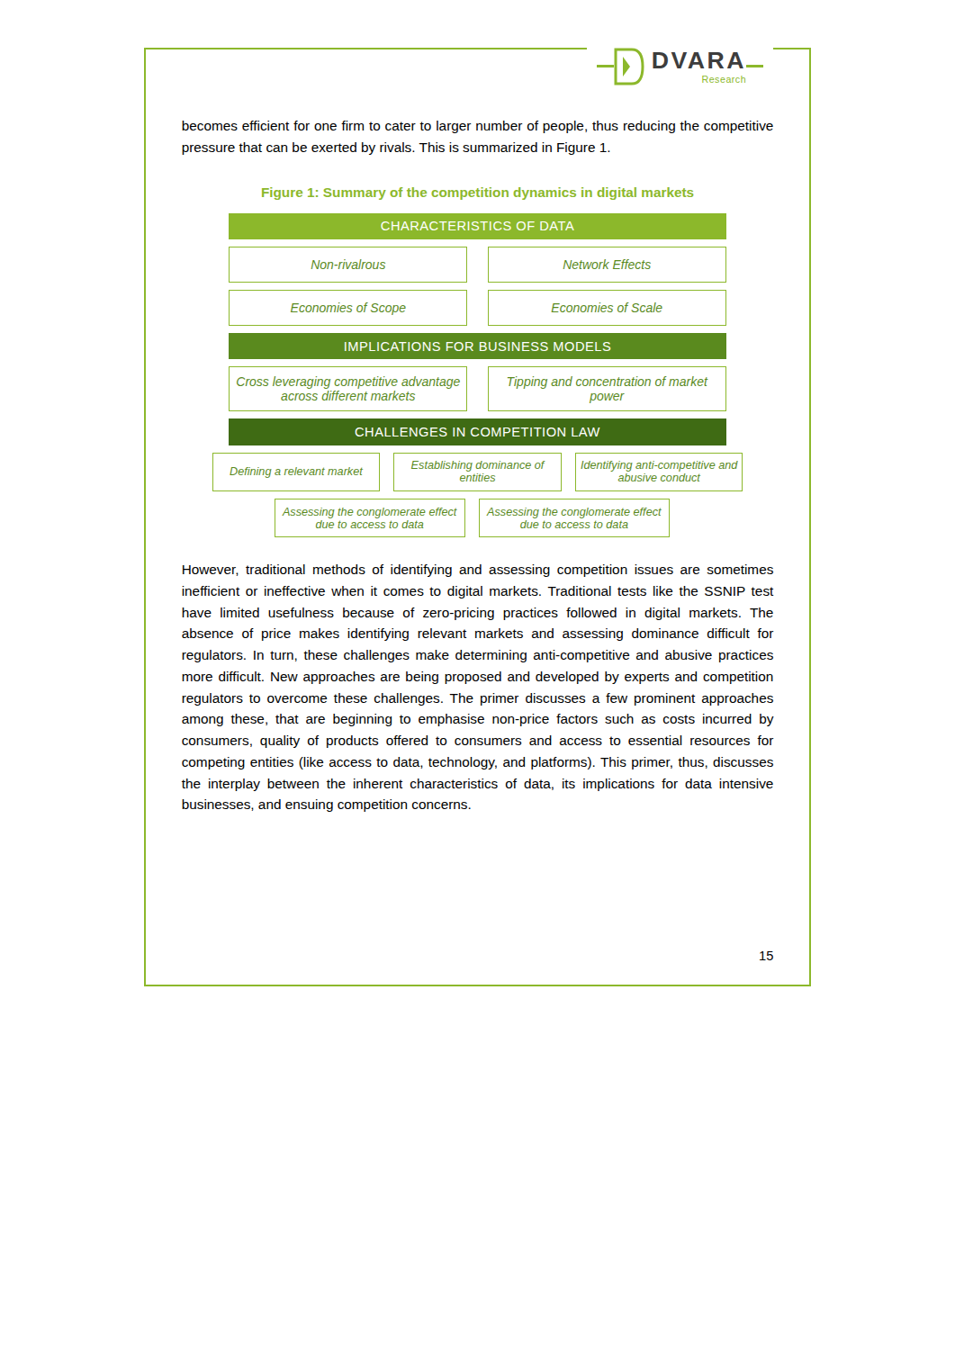DVARA Research
becomes efficient for one firm to cater to larger number of people, thus reducing the competitive pressure that can be exerted by rivals. This is summarized in Figure 1.
Figure 1: Summary of the competition dynamics in digital markets
CHARACTERISTICS OF DATA
Non-rivalrous
Network Effects
Economies of Scope
Economies of Scale
IMPLICATIONS FOR BUSINESS MODELS
Cross leveraging competitive advantage across different markets
Tipping and concentration of market power
CHALLENGES IN COMPETITION LAW
Defining a relevant market
Establishing dominance of entities
Identifying anti-competitive and abusive conduct
Assessing the conglomerate effect due to access to data
Assessing the conglomerate effect due to access to data
However, traditional methods of identifying and assessing competition issues are sometimes inefficient or ineffective when it comes to digital markets. Traditional tests like the SSNIP test have limited usefulness because of zero-pricing practices followed in digital markets. The absence of price makes identifying relevant markets and assessing dominance difficult for regulators. In turn, these challenges make determining anti-competitive and abusive practices more difficult. New approaches are being proposed and developed by experts and competition regulators to overcome these challenges. The primer discusses a few prominent approaches among these, that are beginning to emphasise non-price factors such as costs incurred by consumers, quality of products offered to consumers and access to essential resources for competing entities (like access to data, technology, and platforms). This primer, thus, discusses the interplay between the inherent characteristics of data, its implications for data intensive businesses, and ensuing competition concerns.
15